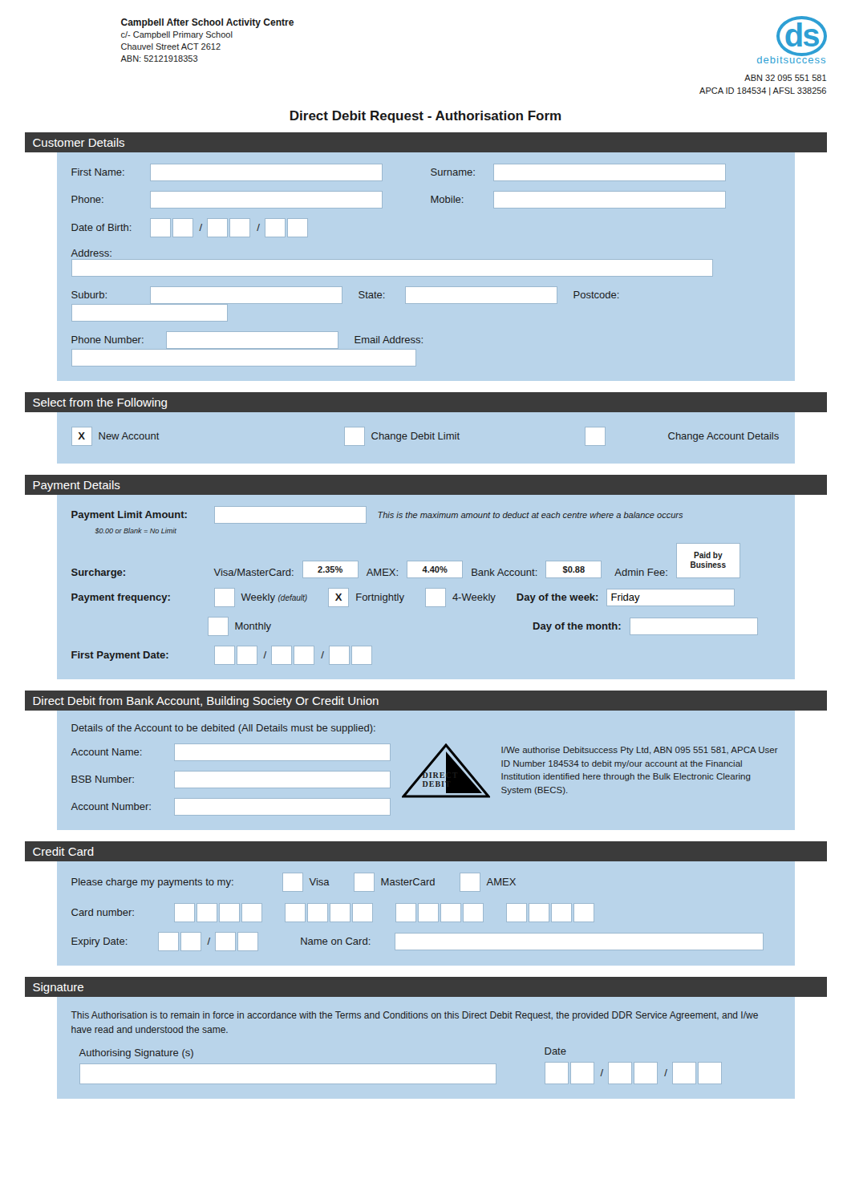Campbell After School Activity Centre
c/- Campbell Primary School
Chauvel Street ACT 2612
ABN: 52121918353
ds
debitsuccess
ABN 32 095 551 581
APCA ID 184534 | AFSL 338256
Direct Debit Request - Authorisation Form
Customer Details
First Name: Surname:
Phone: Mobile:
Date of Birth: / /
Address:
Suburb: State: Postcode:
Phone Number: Email Address:
Select from the Following
X New Account
Change Debit Limit
Change Account Details
Payment Details
Payment Limit Amount: This is the maximum amount to deduct at each centre where a balance occurs
$0.00 or Blank = No Limit
Surcharge: Visa/MasterCard: 2.35% AMEX: 4.40% Bank Account: $0.88 Admin Fee: Paid by
Business
Payment frequency: Weekly (default) X Fortnightly 4-Weekly Day of the week:
Monthly Day of the month:
First Payment Date: / /
Direct Debit from Bank Account, Building Society Or Credit Union
Details of the Account to be debited (All Details must be supplied):
Account Name:
BSB Number:
Account Number:
DIRECT
DEBIT
I/We authorise Debitsuccess Pty Ltd, ABN 095 551 581, APCA User ID Number 184534 to debit my/our account at the Financial Institution identified here through the Bulk Electronic Clearing System (BECS).
Credit Card
Please charge my payments to my: Visa MasterCard AMEX
Card number:
Expiry Date: / Name on Card:
Signature
This Authorisation is to remain in force in accordance with the Terms and Conditions on this Direct Debit Request, the provided DDR Service Agreement, and I/we have read and understood the same.
Authorising Signature (s)
Date
/ /